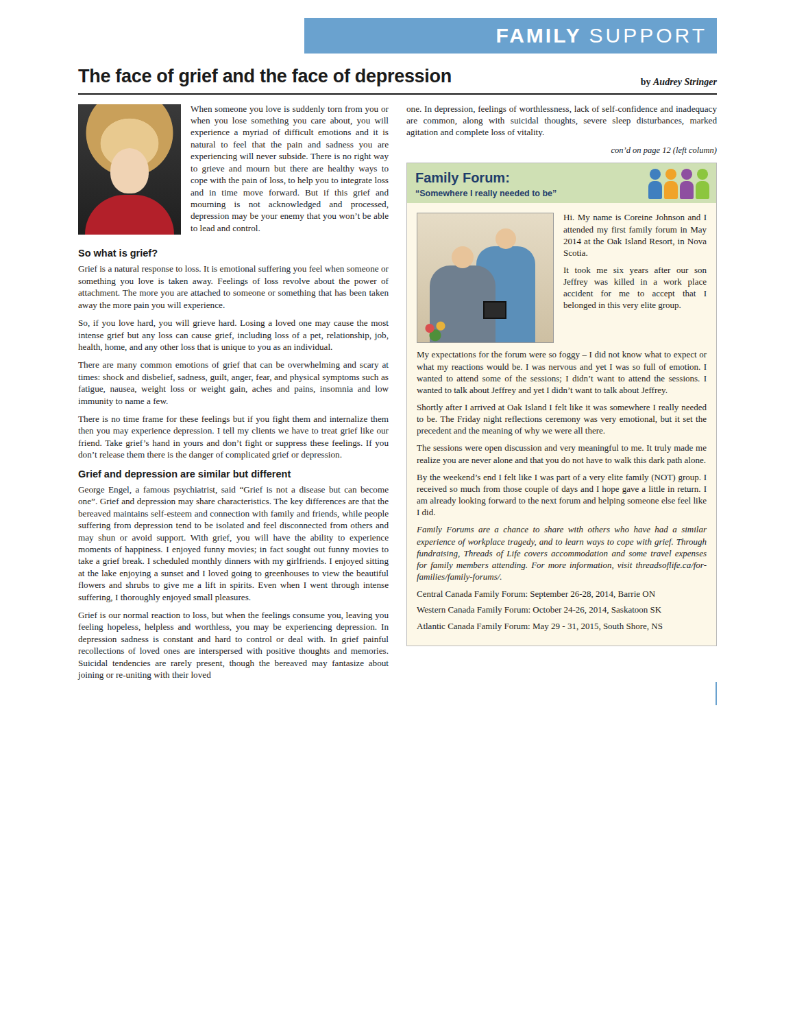FAMILY SUPPORT
The face of grief and the face of depression
by Audrey Stringer
When someone you love is suddenly torn from you or when you lose something you care about, you will experience a myriad of difficult emotions and it is natural to feel that the pain and sadness you are experiencing will never subside. There is no right way to grieve and mourn but there are healthy ways to cope with the pain of loss, to help you to integrate loss and in time move forward. But if this grief and mourning is not acknowledged and processed, depression may be your enemy that you won’t be able to lead and control.
So what is grief?
Grief is a natural response to loss. It is emotional suffering you feel when someone or something you love is taken away. Feelings of loss revolve about the power of attachment. The more you are attached to someone or something that has been taken away the more pain you will experience.
So, if you love hard, you will grieve hard. Losing a loved one may cause the most intense grief but any loss can cause grief, including loss of a pet, relationship, job, health, home, and any other loss that is unique to you as an individual.
There are many common emotions of grief that can be overwhelming and scary at times: shock and disbelief, sadness, guilt, anger, fear, and physical symptoms such as fatigue, nausea, weight loss or weight gain, aches and pains, insomnia and low immunity to name a few.
There is no time frame for these feelings but if you fight them and internalize them then you may experience depression. I tell my clients we have to treat grief like our friend. Take grief’s hand in yours and don’t fight or suppress these feelings. If you don’t release them there is the danger of complicated grief or depression.
Grief and depression are similar but different
George Engel, a famous psychiatrist, said “Grief is not a disease but can become one”. Grief and depression may share characteristics. The key differences are that the bereaved maintains self-esteem and connection with family and friends, while people suffering from depression tend to be isolated and feel disconnected from others and may shun or avoid support. With grief, you will have the ability to experience moments of happiness. I enjoyed funny movies; in fact sought out funny movies to take a grief break. I scheduled monthly dinners with my girlfriends. I enjoyed sitting at the lake enjoying a sunset and I loved going to greenhouses to view the beautiful flowers and shrubs to give me a lift in spirits. Even when I went through intense suffering, I thoroughly enjoyed small pleasures.
Grief is our normal reaction to loss, but when the feelings consume you, leaving you feeling hopeless, helpless and worthless, you may be experiencing depression. In depression sadness is constant and hard to control or deal with. In grief painful recollections of loved ones are interspersed with positive thoughts and memories. Suicidal tendencies are rarely present, though the bereaved may fantasize about joining or re-uniting with their loved
one. In depression, feelings of worthlessness, lack of self-confidence and inadequacy are common, along with suicidal thoughts, severe sleep disturbances, marked agitation and complete loss of vitality.
con’d on page 12 (left column)
Family Forum:
“Somewhere I really needed to be”
Hi. My name is Coreine Johnson and I attended my first family forum in May 2014 at the Oak Island Resort, in Nova Scotia.
It took me six years after our son Jeffrey was killed in a work place accident for me to accept that I belonged in this very elite group.
My expectations for the forum were so foggy – I did not know what to expect or what my reactions would be. I was nervous and yet I was so full of emotion. I wanted to attend some of the sessions; I didn’t want to attend the sessions. I wanted to talk about Jeffrey and yet I didn’t want to talk about Jeffrey.
Shortly after I arrived at Oak Island I felt like it was somewhere I really needed to be. The Friday night reflections ceremony was very emotional, but it set the precedent and the meaning of why we were all there.
The sessions were open discussion and very meaningful to me. It truly made me realize you are never alone and that you do not have to walk this dark path alone.
By the weekend’s end I felt like I was part of a very elite family (NOT) group. I received so much from those couple of days and I hope gave a little in return. I am already looking forward to the next forum and helping someone else feel like I did.
Family Forums are a chance to share with others who have had a similar experience of workplace tragedy, and to learn ways to cope with grief. Through fundraising, Threads of Life covers accommodation and some travel expenses for family members attending. For more information, visit threadsoflife.ca/for-families/family-forums/.
Central Canada Family Forum: September 26-28, 2014, Barrie ON
Western Canada Family Forum: October 24-26, 2014, Saskatoon SK
Atlantic Canada Family Forum: May 29 - 31, 2015, South Shore, NS